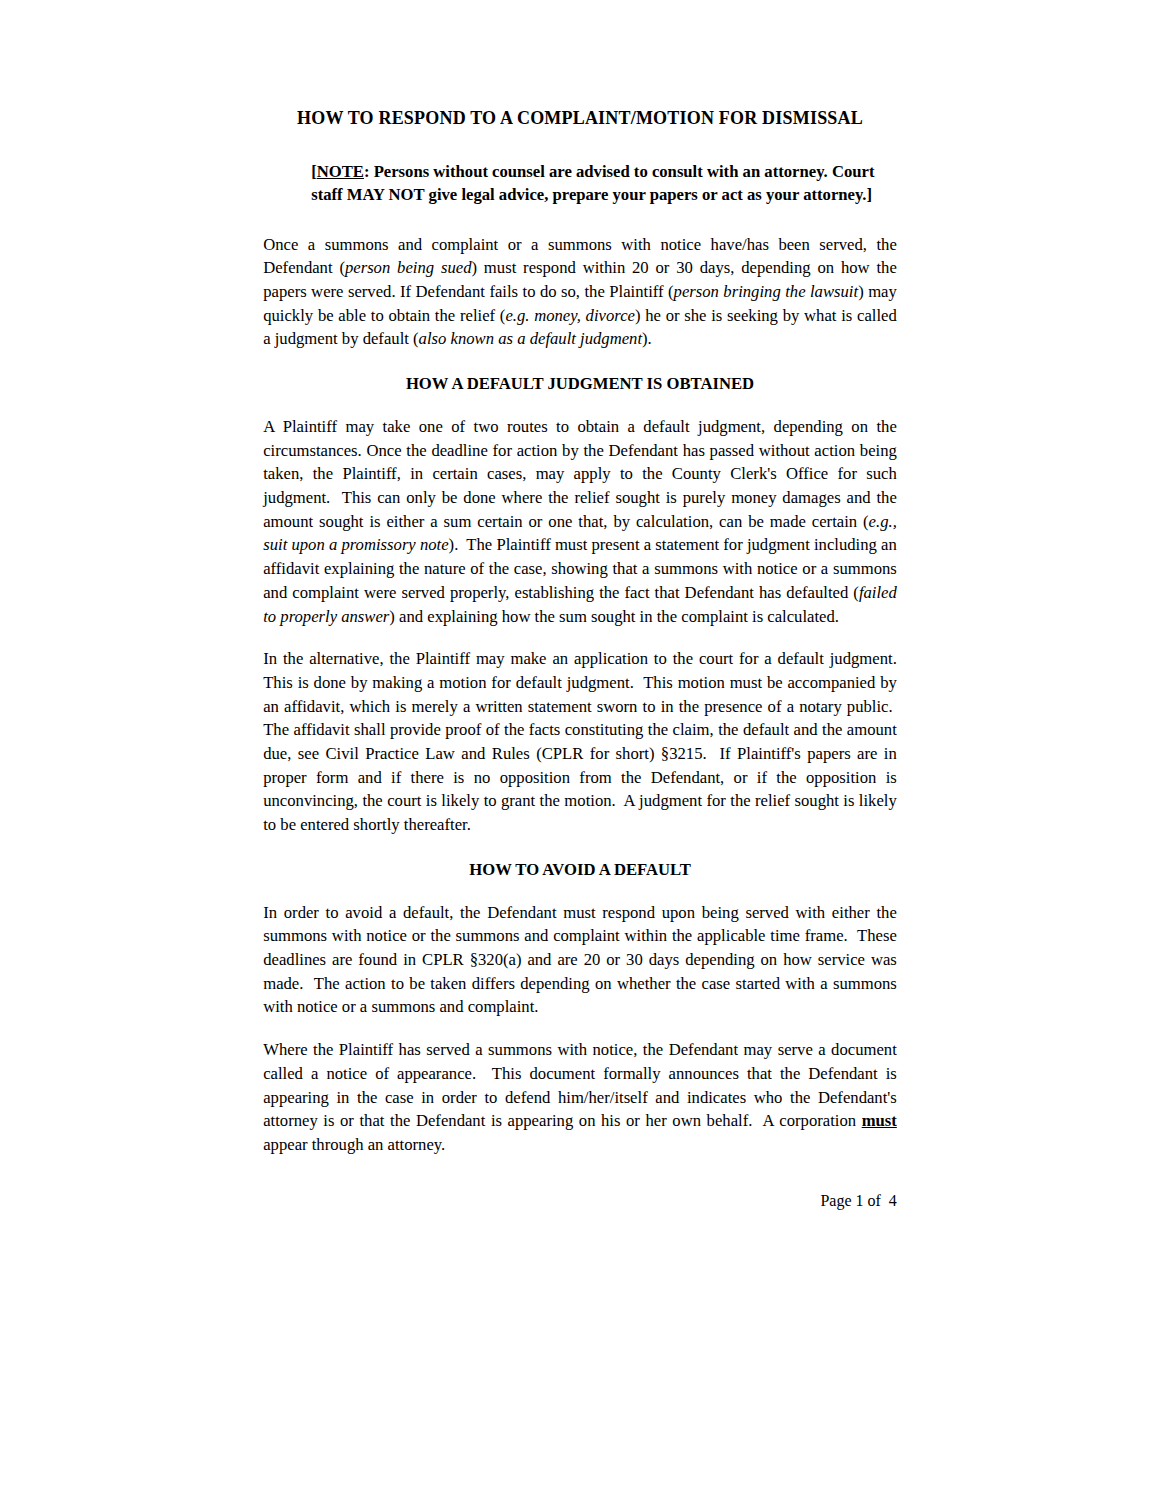HOW TO RESPOND TO A COMPLAINT/MOTION FOR DISMISSAL
[NOTE: Persons without counsel are advised to consult with an attorney. Court staff MAY NOT give legal advice, prepare your papers or act as your attorney.]
Once a summons and complaint or a summons with notice have/has been served, the Defendant (person being sued) must respond within 20 or 30 days, depending on how the papers were served. If Defendant fails to do so, the Plaintiff (person bringing the lawsuit) may quickly be able to obtain the relief (e.g. money, divorce) he or she is seeking by what is called a judgment by default (also known as a default judgment).
HOW A DEFAULT JUDGMENT IS OBTAINED
A Plaintiff may take one of two routes to obtain a default judgment, depending on the circumstances. Once the deadline for action by the Defendant has passed without action being taken, the Plaintiff, in certain cases, may apply to the County Clerk's Office for such judgment. This can only be done where the relief sought is purely money damages and the amount sought is either a sum certain or one that, by calculation, can be made certain (e.g., suit upon a promissory note). The Plaintiff must present a statement for judgment including an affidavit explaining the nature of the case, showing that a summons with notice or a summons and complaint were served properly, establishing the fact that Defendant has defaulted (failed to properly answer) and explaining how the sum sought in the complaint is calculated.
In the alternative, the Plaintiff may make an application to the court for a default judgment. This is done by making a motion for default judgment. This motion must be accompanied by an affidavit, which is merely a written statement sworn to in the presence of a notary public. The affidavit shall provide proof of the facts constituting the claim, the default and the amount due, see Civil Practice Law and Rules (CPLR for short) §3215. If Plaintiff's papers are in proper form and if there is no opposition from the Defendant, or if the opposition is unconvincing, the court is likely to grant the motion. A judgment for the relief sought is likely to be entered shortly thereafter.
HOW TO AVOID A DEFAULT
In order to avoid a default, the Defendant must respond upon being served with either the summons with notice or the summons and complaint within the applicable time frame. These deadlines are found in CPLR §320(a) and are 20 or 30 days depending on how service was made. The action to be taken differs depending on whether the case started with a summons with notice or a summons and complaint.
Where the Plaintiff has served a summons with notice, the Defendant may serve a document called a notice of appearance. This document formally announces that the Defendant is appearing in the case in order to defend him/her/itself and indicates who the Defendant's attorney is or that the Defendant is appearing on his or her own behalf. A corporation must appear through an attorney.
Page 1 of 4